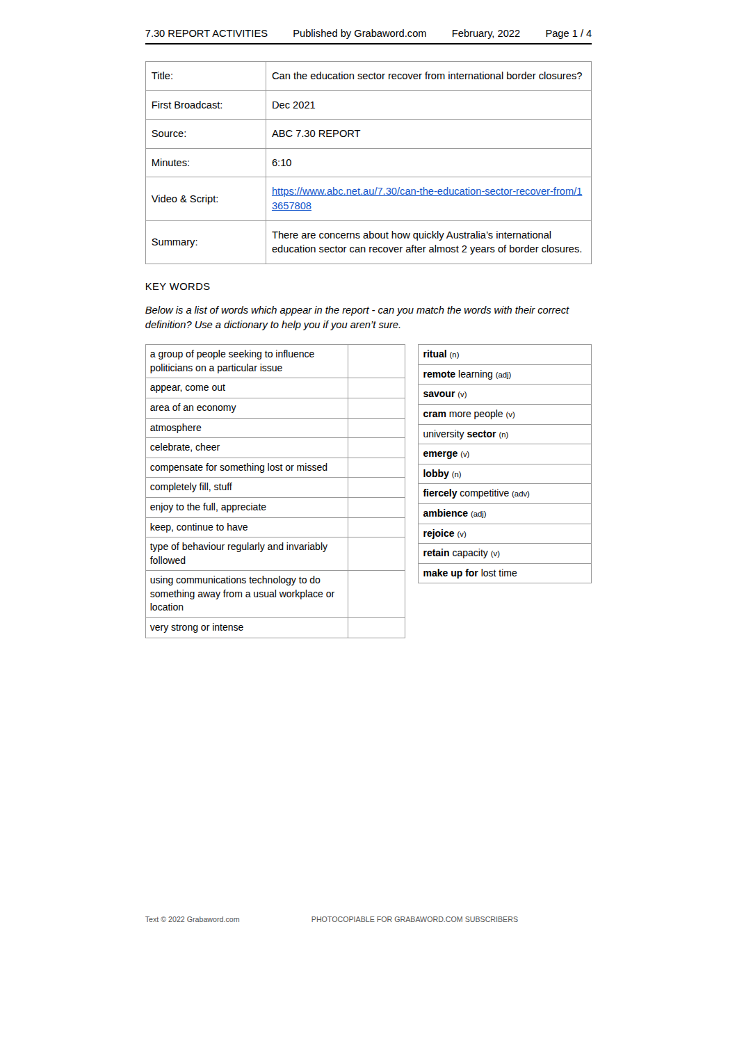7.30 REPORT ACTIVITIES Published by Grabaword.com February, 2022 Page 1 / 4
| Title: | Can the education sector recover from international border closures? |
| First Broadcast: | Dec 2021 |
| Source: | ABC 7.30 REPORT |
| Minutes: | 6:10 |
| Video & Script: | https://www.abc.net.au/7.30/can-the-education-sector-recover-from/13657808 |
| Summary: | There are concerns about how quickly Australia’s international education sector can recover after almost 2 years of border closures. |
KEY WORDS
Below is a list of words which appear in the report - can you match the words with their correct definition? Use a dictionary to help you if you aren’t sure.
| a group of people seeking to influence politicians on a particular issue | |
| appear, come out | |
| area of an economy | |
| atmosphere | |
| celebrate, cheer | |
| compensate for something lost or missed | |
| completely fill, stuff | |
| enjoy to the full, appreciate | |
| keep, continue to have | |
| type of behaviour regularly and invariably followed | |
| using communications technology to do something away from a usual workplace or location | |
| very strong or intense | |
| ritual (n) |
| remote learning (adj) |
| savour (v) |
| cram more people (v) |
| university sector (n) |
| emerge (v) |
| lobby (n) |
| fiercely competitive (adv) |
| ambience (adj) |
| rejoice (v) |
| retain capacity (v) |
| make up for lost time |
Text © 2022 Grabaword.com PHOTOCOPIABLE FOR GRABAWORD.COM SUBSCRIBERS